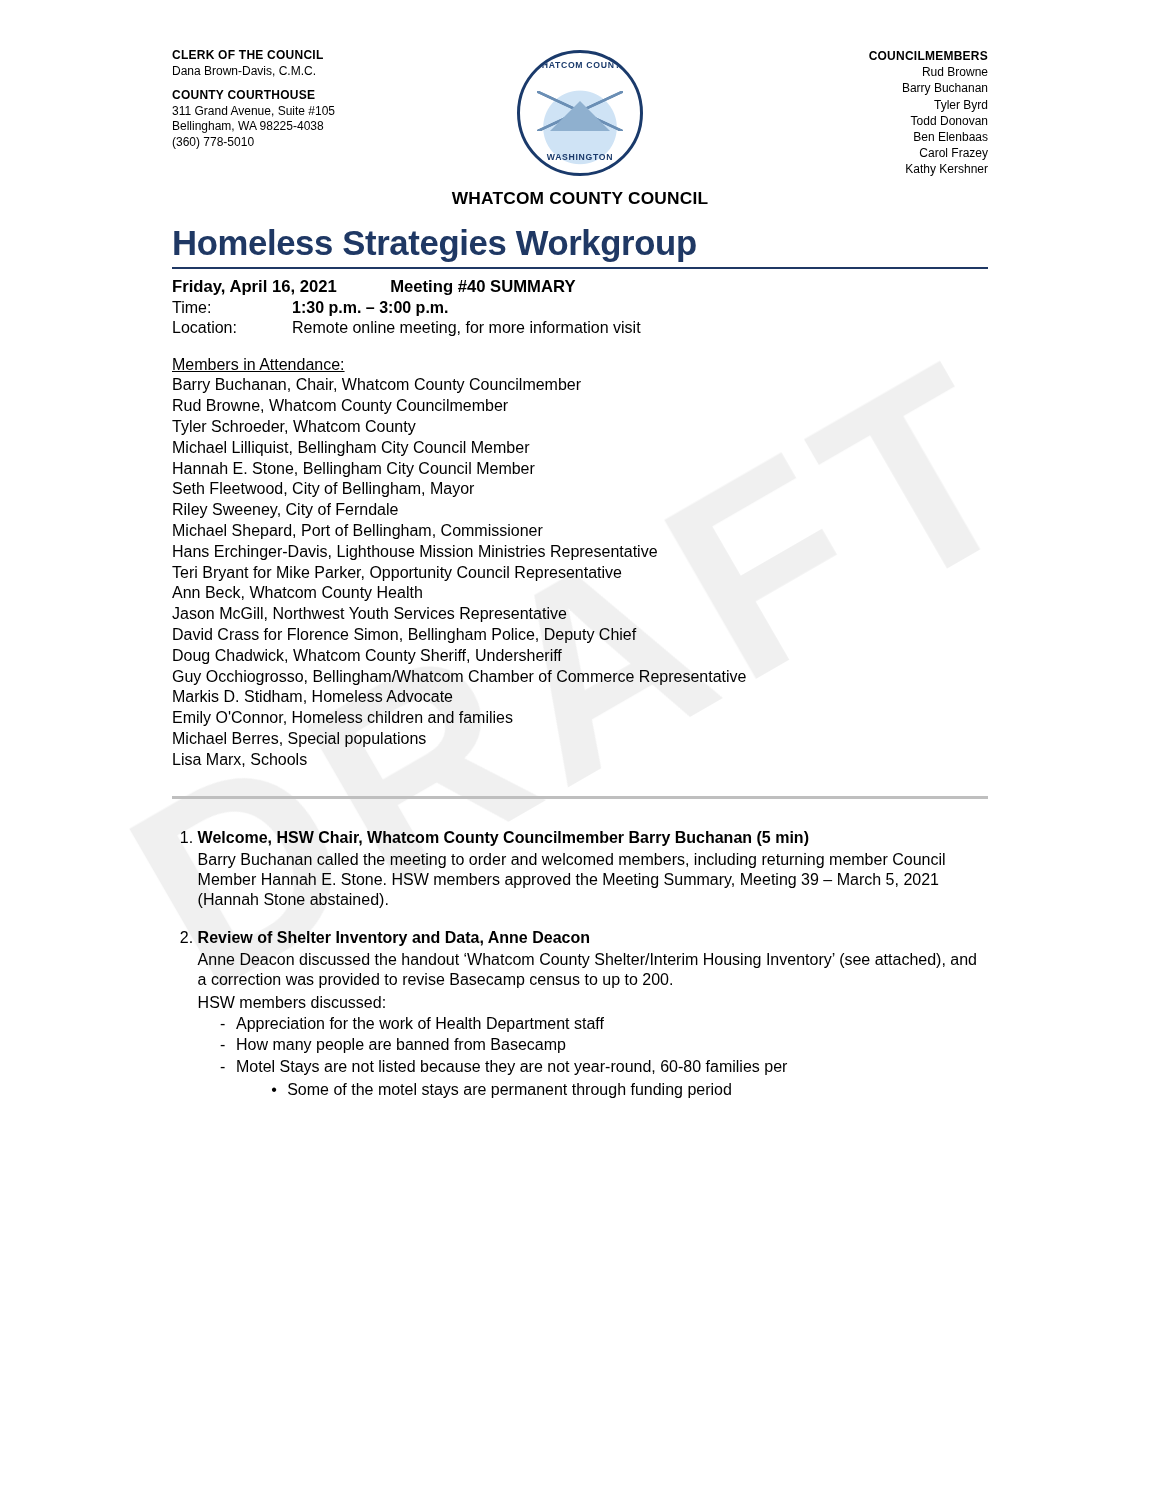CLERK OF THE COUNCIL
Dana Brown-Davis, C.M.C.
COUNTY COURTHOUSE
311 Grand Avenue, Suite #105
Bellingham, WA 98225-4038
(360) 778-5010
WHATCOM COUNTY WASHINGTON
COUNCILMEMBERS
Rud Browne
Barry Buchanan
Tyler Byrd
Todd Donovan
Ben Elenbaas
Carol Frazey
Kathy Kershner
WHATCOM COUNTY COUNCIL
Homeless Strategies Workgroup
Friday, April 16, 2021 Meeting #40 SUMMARY
| Time: | 1:30 p.m. – 3:00 p.m. |
| Location: | Remote online meeting, for more information visit |
Members in Attendance:
Barry Buchanan, Chair, Whatcom County Councilmember
Rud Browne, Whatcom County Councilmember
Tyler Schroeder, Whatcom County
Michael Lilliquist, Bellingham City Council Member
Hannah E. Stone, Bellingham City Council Member
Seth Fleetwood, City of Bellingham, Mayor
Riley Sweeney, City of Ferndale
Michael Shepard, Port of Bellingham, Commissioner
Hans Erchinger-Davis, Lighthouse Mission Ministries Representative
Teri Bryant for Mike Parker, Opportunity Council Representative
Ann Beck, Whatcom County Health
Jason McGill, Northwest Youth Services Representative
David Crass for Florence Simon, Bellingham Police, Deputy Chief
Doug Chadwick, Whatcom County Sheriff, Undersheriff
Guy Occhiogrosso, Bellingham/Whatcom Chamber of Commerce Representative
Markis D. Stidham, Homeless Advocate
Emily O'Connor, Homeless children and families
Michael Berres, Special populations
Lisa Marx, Schools
Welcome, HSW Chair, Whatcom County Councilmember Barry Buchanan (5 min)
Barry Buchanan called the meeting to order and welcomed members, including returning member Council Member Hannah E. Stone. HSW members approved the Meeting Summary, Meeting 39 – March 5, 2021 (Hannah Stone abstained).
Review of Shelter Inventory and Data, Anne Deacon
Anne Deacon discussed the handout ‘Whatcom County Shelter/Interim Housing Inventory’ (see attached), and a correction was provided to revise Basecamp census to up to 200.
HSW members discussed:
Appreciation for the work of Health Department staff
How many people are banned from Basecamp
Motel Stays are not listed because they are not year-round, 60-80 families per
Some of the motel stays are permanent through funding period